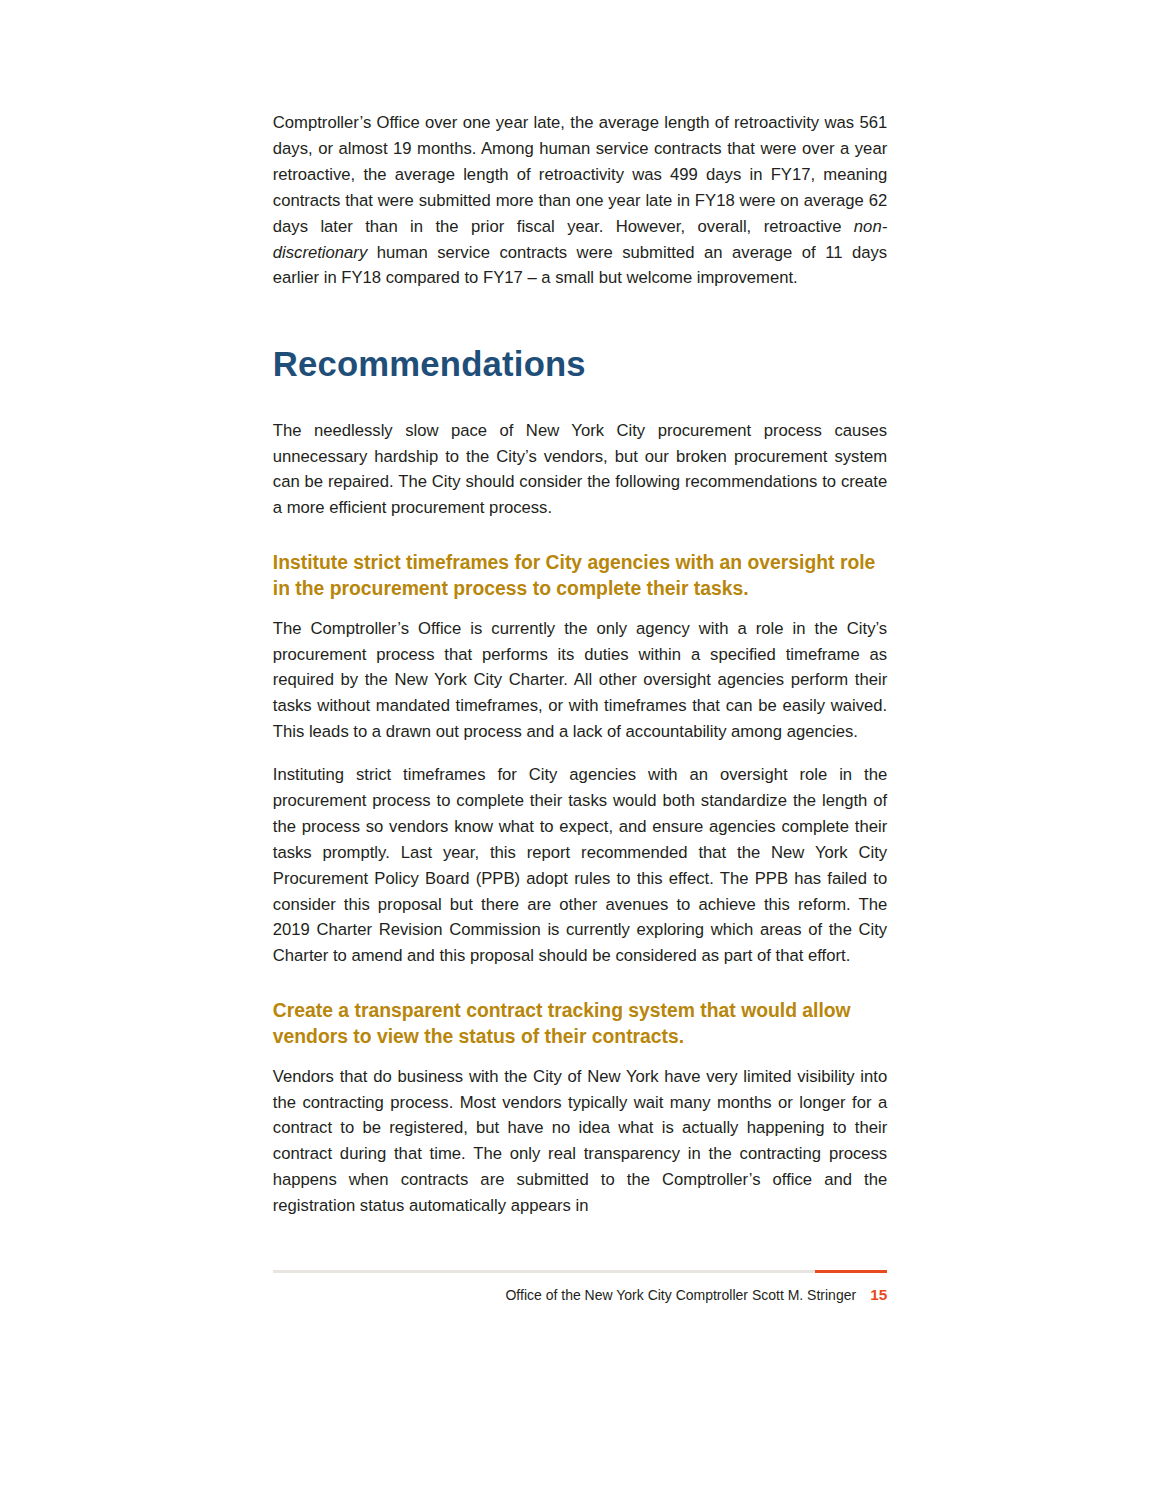Comptroller’s Office over one year late, the average length of retroactivity was 561 days, or almost 19 months. Among human service contracts that were over a year retroactive, the average length of retroactivity was 499 days in FY17, meaning contracts that were submitted more than one year late in FY18 were on average 62 days later than in the prior fiscal year. However, overall, retroactive non-discretionary human service contracts were submitted an average of 11 days earlier in FY18 compared to FY17 – a small but welcome improvement.
Recommendations
The needlessly slow pace of New York City procurement process causes unnecessary hardship to the City’s vendors, but our broken procurement system can be repaired. The City should consider the following recommendations to create a more efficient procurement process.
Institute strict timeframes for City agencies with an oversight role in the procurement process to complete their tasks.
The Comptroller’s Office is currently the only agency with a role in the City’s procurement process that performs its duties within a specified timeframe as required by the New York City Charter. All other oversight agencies perform their tasks without mandated timeframes, or with timeframes that can be easily waived. This leads to a drawn out process and a lack of accountability among agencies.
Instituting strict timeframes for City agencies with an oversight role in the procurement process to complete their tasks would both standardize the length of the process so vendors know what to expect, and ensure agencies complete their tasks promptly. Last year, this report recommended that the New York City Procurement Policy Board (PPB) adopt rules to this effect. The PPB has failed to consider this proposal but there are other avenues to achieve this reform. The 2019 Charter Revision Commission is currently exploring which areas of the City Charter to amend and this proposal should be considered as part of that effort.
Create a transparent contract tracking system that would allow vendors to view the status of their contracts.
Vendors that do business with the City of New York have very limited visibility into the contracting process. Most vendors typically wait many months or longer for a contract to be registered, but have no idea what is actually happening to their contract during that time. The only real transparency in the contracting process happens when contracts are submitted to the Comptroller’s office and the registration status automatically appears in
Office of the New York City Comptroller Scott M. Stringer 15